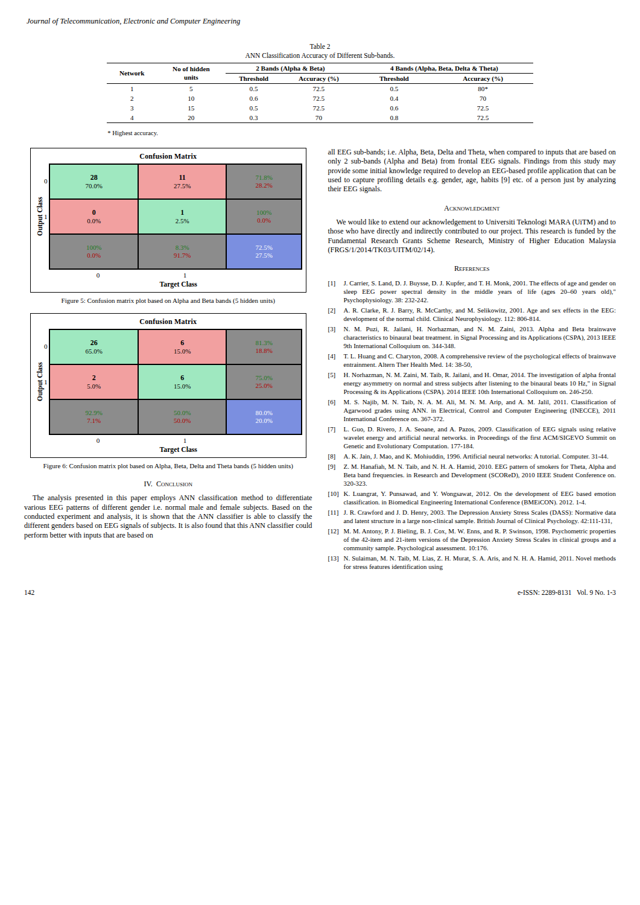Journal of Telecommunication, Electronic and Computer Engineering
Table 2
ANN Classification Accuracy of Different Sub-bands.
| Network | No of hidden units | 2 Bands (Alpha & Beta) | 4 Bands (Alpha, Beta, Delta & Theta) |
| --- | --- | --- | --- |
| Threshold | Accuracy (%) | Threshold | Accuracy (%) |
| 1 | 5 | 0.5 | 72.5 | 0.5 | 80* |
| 2 | 10 | 0.6 | 72.5 | 0.4 | 70 |
| 3 | 15 | 0.5 | 72.5 | 0.6 | 72.5 |
| 4 | 20 | 0.3 | 70 | 0.8 | 72.5 |
* Highest accuracy.
Confusion Matrix
Output Class
0
1
2870.0%
1127.5%
71.8% 28.2%
00.0%
12.5%
100% 0.0%
100% 0.0%
8.3% 91.7%
72.5% 27.5%
01
Target Class
Figure 5: Confusion matrix plot based on Alpha and Beta bands (5 hidden units)
Confusion Matrix
Output Class
0
1
2665.0%
615.0%
81.3% 18.8%
25.0%
615.0%
75.0% 25.0%
92.9% 7.1%
50.0% 50.0%
80.0% 20.0%
01
Target Class
Figure 6: Confusion matrix plot based on Alpha, Beta, Delta and Theta bands (5 hidden units)
IV. Conclusion
The analysis presented in this paper employs ANN classification method to differentiate various EEG patterns of different gender i.e. normal male and female subjects. Based on the conducted experiment and analysis, it is shown that the ANN classifier is able to classify the different genders based on EEG signals of subjects. It is also found that this ANN classifier could perform better with inputs that are based on
all EEG sub-bands; i.e. Alpha, Beta, Delta and Theta, when compared to inputs that are based on only 2 sub-bands (Alpha and Beta) from frontal EEG signals. Findings from this study may provide some initial knowledge required to develop an EEG-based profile application that can be used to capture profiling details e.g. gender, age, habits [9] etc. of a person just by analyzing their EEG signals.
Acknowledgment
We would like to extend our acknowledgement to Universiti Teknologi MARA (UiTM) and to those who have directly and indirectly contributed to our project. This research is funded by the Fundamental Research Grants Scheme Research, Ministry of Higher Education Malaysia (FRGS/1/2014/TK03/UITM/02/14).
References
J. Carrier, S. Land, D. J. Buysse, D. J. Kupfer, and T. H. Monk, 2001. The effects of age and gender on sleep EEG power spectral density in the middle years of life (ages 20–60 years old)," Psychophysiology. 38: 232-242.
A. R. Clarke, R. J. Barry, R. McCarthy, and M. Selikowitz, 2001. Age and sex effects in the EEG: development of the normal child. Clinical Neurophysiology. 112: 806-814.
N. M. Puzi, R. Jailani, H. Norhazman, and N. M. Zaini, 2013. Alpha and Beta brainwave characteristics to binaural beat treatment. in Signal Processing and its Applications (CSPA), 2013 IEEE 9th International Colloquium on. 344-348.
T. L. Huang and C. Charyton, 2008. A comprehensive review of the psychological effects of brainwave entrainment. Altern Ther Health Med. 14: 38-50,
H. Norhazman, N. M. Zaini, M. Taib, R. Jailani, and H. Omar, 2014. The investigation of alpha frontal energy asymmetry on normal and stress subjects after listening to the binaural beats 10 Hz," in Signal Processing & its Applications (CSPA). 2014 IEEE 10th International Colloquium on. 246-250.
M. S. Najib, M. N. Taib, N. A. M. Ali, M. N. M. Arip, and A. M. Jalil, 2011. Classification of Agarwood grades using ANN. in Electrical, Control and Computer Engineering (INECCE), 2011 International Conference on. 367-372.
L. Guo, D. Rivero, J. A. Seoane, and A. Pazos, 2009. Classification of EEG signals using relative wavelet energy and artificial neural networks. in Proceedings of the first ACM/SIGEVO Summit on Genetic and Evolutionary Computation. 177-184.
A. K. Jain, J. Mao, and K. Mohiuddin, 1996. Artificial neural networks: A tutorial. Computer. 31-44.
Z. M. Hanafiah, M. N. Taib, and N. H. A. Hamid, 2010. EEG pattern of smokers for Theta, Alpha and Beta band frequencies. in Research and Development (SCOReD), 2010 IEEE Student Conference on. 320-323.
K. Luangrat, Y. Punsawad, and Y. Wongsawat, 2012. On the development of EEG based emotion classification. in Biomedical Engineering International Conference (BMEiCON). 2012. 1-4.
J. R. Crawford and J. D. Henry, 2003. The Depression Anxiety Stress Scales (DASS): Normative data and latent structure in a large non-clinical sample. British Journal of Clinical Psychology. 42:111-131,
M. M. Antony, P. J. Bieling, B. J. Cox, M. W. Enns, and R. P. Swinson, 1998. Psychometric properties of the 42-item and 21-item versions of the Depression Anxiety Stress Scales in clinical groups and a community sample. Psychological assessment. 10:176.
N. Sulaiman, M. N. Taib, M. Lias, Z. H. Murat, S. A. Aris, and N. H. A. Hamid, 2011. Novel methods for stress features identification using
142
e-ISSN: 2289-8131 Vol. 9 No. 1-3